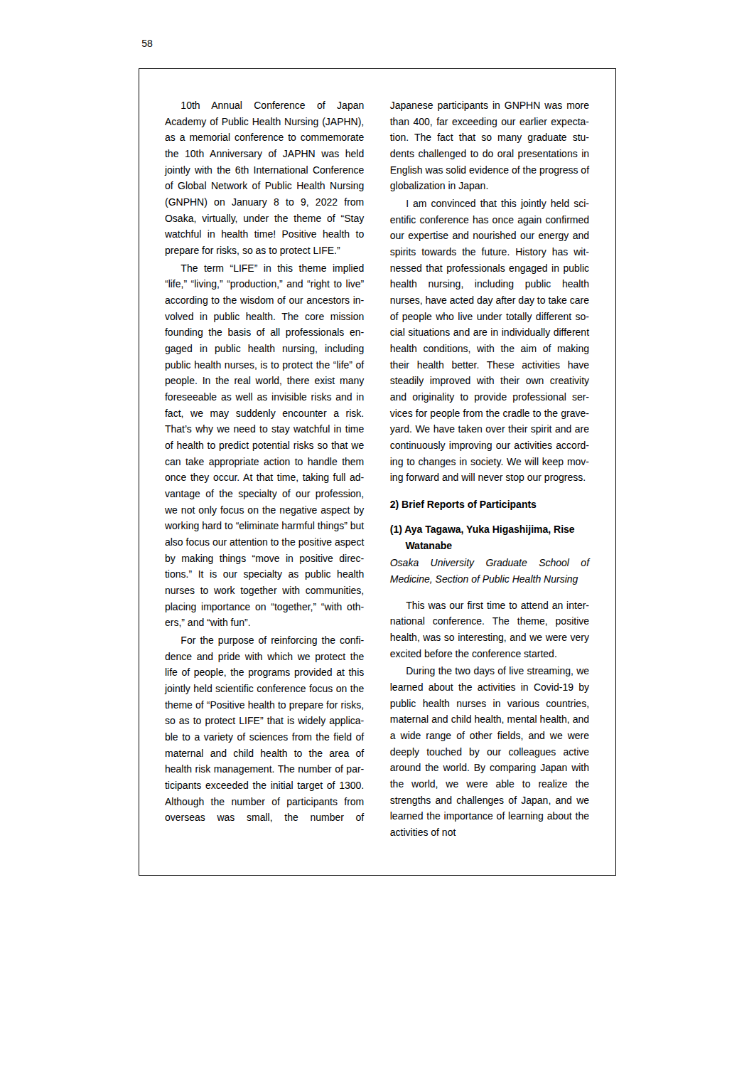58
10th Annual Conference of Japan Academy of Public Health Nursing (JAPHN), as a memorial conference to commemorate the 10th Anniversary of JAPHN was held jointly with the 6th International Conference of Global Network of Public Health Nursing (GNPHN) on January 8 to 9, 2022 from Osaka, virtually, under the theme of “Stay watchful in health time! Positive health to prepare for risks, so as to protect LIFE.”
The term “LIFE” in this theme implied “life,” “living,” “production,” and “right to live” according to the wisdom of our ancestors involved in public health. The core mission founding the basis of all professionals engaged in public health nursing, including public health nurses, is to protect the “life” of people. In the real world, there exist many foreseeable as well as invisible risks and in fact, we may suddenly encounter a risk. That’s why we need to stay watchful in time of health to predict potential risks so that we can take appropriate action to handle them once they occur. At that time, taking full advantage of the specialty of our profession, we not only focus on the negative aspect by working hard to “eliminate harmful things” but also focus our attention to the positive aspect by making things “move in positive directions.” It is our specialty as public health nurses to work together with communities, placing importance on “together,” “with others,” and “with fun”.
For the purpose of reinforcing the confidence and pride with which we protect the life of people, the programs provided at this jointly held scientific conference focus on the theme of “Positive health to prepare for risks, so as to protect LIFE” that is widely applicable to a variety of sciences from the field of maternal and child health to the area of health risk management. The number of participants exceeded the initial target of 1300. Although the number of participants from overseas was small, the number of Japanese participants in GNPHN was more than 400, far exceeding our earlier expectation. The fact that so many graduate students challenged to do oral presentations in English was solid evidence of the progress of globalization in Japan.
I am convinced that this jointly held scientific conference has once again confirmed our expertise and nourished our energy and spirits towards the future. History has witnessed that professionals engaged in public health nursing, including public health nurses, have acted day after day to take care of people who live under totally different social situations and are in individually different health conditions, with the aim of making their health better. These activities have steadily improved with their own creativity and originality to provide professional services for people from the cradle to the graveyard. We have taken over their spirit and are continuously improving our activities according to changes in society. We will keep moving forward and will never stop our progress.
2) Brief Reports of Participants
(1) Aya Tagawa, Yuka Higashijima, RiseWatanabe
Osaka University Graduate School of Medicine, Section of Public Health Nursing
This was our first time to attend an international conference. The theme, positive health, was so interesting, and we were very excited before the conference started.
During the two days of live streaming, we learned about the activities in Covid-19 by public health nurses in various countries, maternal and child health, mental health, and a wide range of other fields, and we were deeply touched by our colleagues active around the world. By comparing Japan with the world, we were able to realize the strengths and challenges of Japan, and we learned the importance of learning about the activities of not